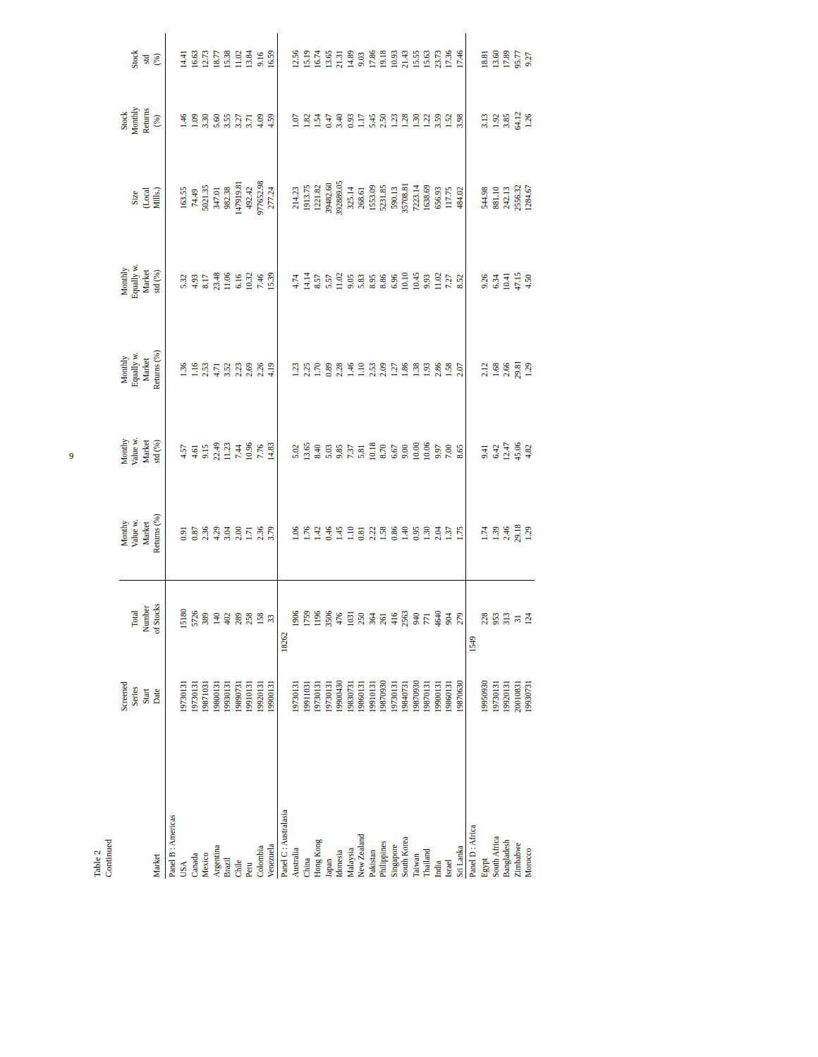9
Table 2
Continued
| Market | Screened Series Start Date | Total Number of Stocks | Monthy Value w. Market Returns (%) | Monthy Value w. Market std (%) | Monthly Equally w. Market Returns (%) | Monthly Equally w. Market std (%) | Size (Local Mills.) | Stock Monthly Returns (%) | Stock std (%) |
| --- | --- | --- | --- | --- | --- | --- | --- | --- | --- |
| Panel B : Americas | | | | | | | | | |
| USA | 19730131 | 15180 | 0.91 | 4.57 | 1.36 | 5.32 | 163.55 | 1.46 | 14.41 |
| Canada | 19730131 | 5726 | 0.87 | 4.61 | 1.16 | 4.93 | 74.49 | 1.09 | 16.63 |
| Mexico | 19871031 | 389 | 2.36 | 9.15 | 2.53 | 8.17 | 5021.35 | 3.30 | 12.73 |
| Argentina | 19800131 | 140 | 4.29 | 22.49 | 4.71 | 23.48 | 347.01 | 5.60 | 18.77 |
| Brazil | 19930131 | 402 | 3.04 | 11.23 | 3.52 | 11.06 | 982.38 | 3.55 | 15.38 |
| Chile | 19890731 | 289 | 2.00 | 7.44 | 2.23 | 6.16 | 147919.81 | 3.27 | 11.02 |
| Peru | 19910131 | 258 | 1.71 | 10.96 | 2.69 | 10.32 | 492.42 | 3.71 | 13.84 |
| Colombia | 19920131 | 158 | 2.36 | 7.76 | 2.26 | 7.46 | 977652.98 | 4.09 | 9.16 |
| Venezuela | 19900131 | 33 | 3.79 | 14.83 | 4.19 | 15.39 | 277.24 | 4.59 | 16.59 |
| Panel C : Australasia | | 18262 | | | | | | | |
| Australia | 19730131 | 1906 | 1.06 | 5.02 | 1.23 | 4.74 | 214.23 | 1.07 | 12.56 |
| China | 19911031 | 1759 | 1.76 | 13.65 | 2.25 | 14.14 | 1913.75 | 1.82 | 15.19 |
| Hong Kong | 19730131 | 1196 | 1.42 | 8.40 | 1.70 | 8.57 | 1221.82 | 1.54 | 16.74 |
| Japan | 19730131 | 3506 | 0.46 | 5.03 | 0.89 | 5.57 | 39482.60 | 0.47 | 13.65 |
| Idonesia | 19900430 | 476 | 1.45 | 9.85 | 2.28 | 11.02 | 392889.05 | 3.40 | 21.31 |
| Malaysia | 19830731 | 1031 | 1.10 | 7.37 | 1.46 | 9.05 | 325.14 | 0.93 | 14.89 |
| New Zealand | 19860131 | 250 | 0.81 | 5.81 | 1.10 | 5.83 | 268.61 | 1.17 | 9.03 |
| Pakistan | 19910131 | 364 | 2.22 | 10.18 | 2.53 | 8.95 | 1553.09 | 5.45 | 17.86 |
| Philippines | 19870930 | 261 | 1.58 | 8.70 | 2.09 | 8.86 | 5231.85 | 2.50 | 19.18 |
| Singapore | 19730131 | 416 | 0.86 | 6.67 | 1.27 | 6.96 | 590.13 | 1.23 | 10.93 |
| South Korea | 19840731 | 2563 | 1.40 | 9.00 | 1.86 | 10.10 | 35708.81 | 1.28 | 21.43 |
| Taiwan | 19870930 | 940 | 0.95 | 10.00 | 1.38 | 10.45 | 7223.14 | 1.30 | 15.55 |
| Thailand | 19870131 | 771 | 1.30 | 10.06 | 1.93 | 9.93 | 1638.69 | 1.22 | 15.63 |
| India | 19900131 | 4640 | 2.04 | 9.97 | 2.86 | 11.02 | 656.93 | 3.59 | 23.73 |
| Israel | 19860131 | 904 | 1.37 | 7.00 | 1.58 | 7.27 | 117.75 | 1.52 | 17.36 |
| Sri Lanka | 19870630 | 279 | 1.75 | 8.65 | 2.07 | 8.52 | 484.02 | 3.98 | 17.46 |
| Panel D : Africa | | 1549 | | | | | | | |
| Egypt | 19950930 | 228 | 1.74 | 9.41 | 2.12 | 9.26 | 544.98 | 3.13 | 18.81 |
| South Africa | 19730131 | 953 | 1.39 | 6.42 | 1.68 | 6.34 | 881.10 | 1.92 | 13.60 |
| Bangladesh | 19920131 | 313 | 2.46 | 12.47 | 2.66 | 10.41 | 242.13 | 3.85 | 17.89 |
| Zimbabwe | 20010831 | 31 | 29.18 | 45.06 | 29.81 | 47.15 | 2556.32 | 64.12 | 95.77 |
| Morocco | 19930731 | 124 | 1.29 | 4.82 | 1.29 | 4.50 | 1284.67 | 1.26 | 9.27 |